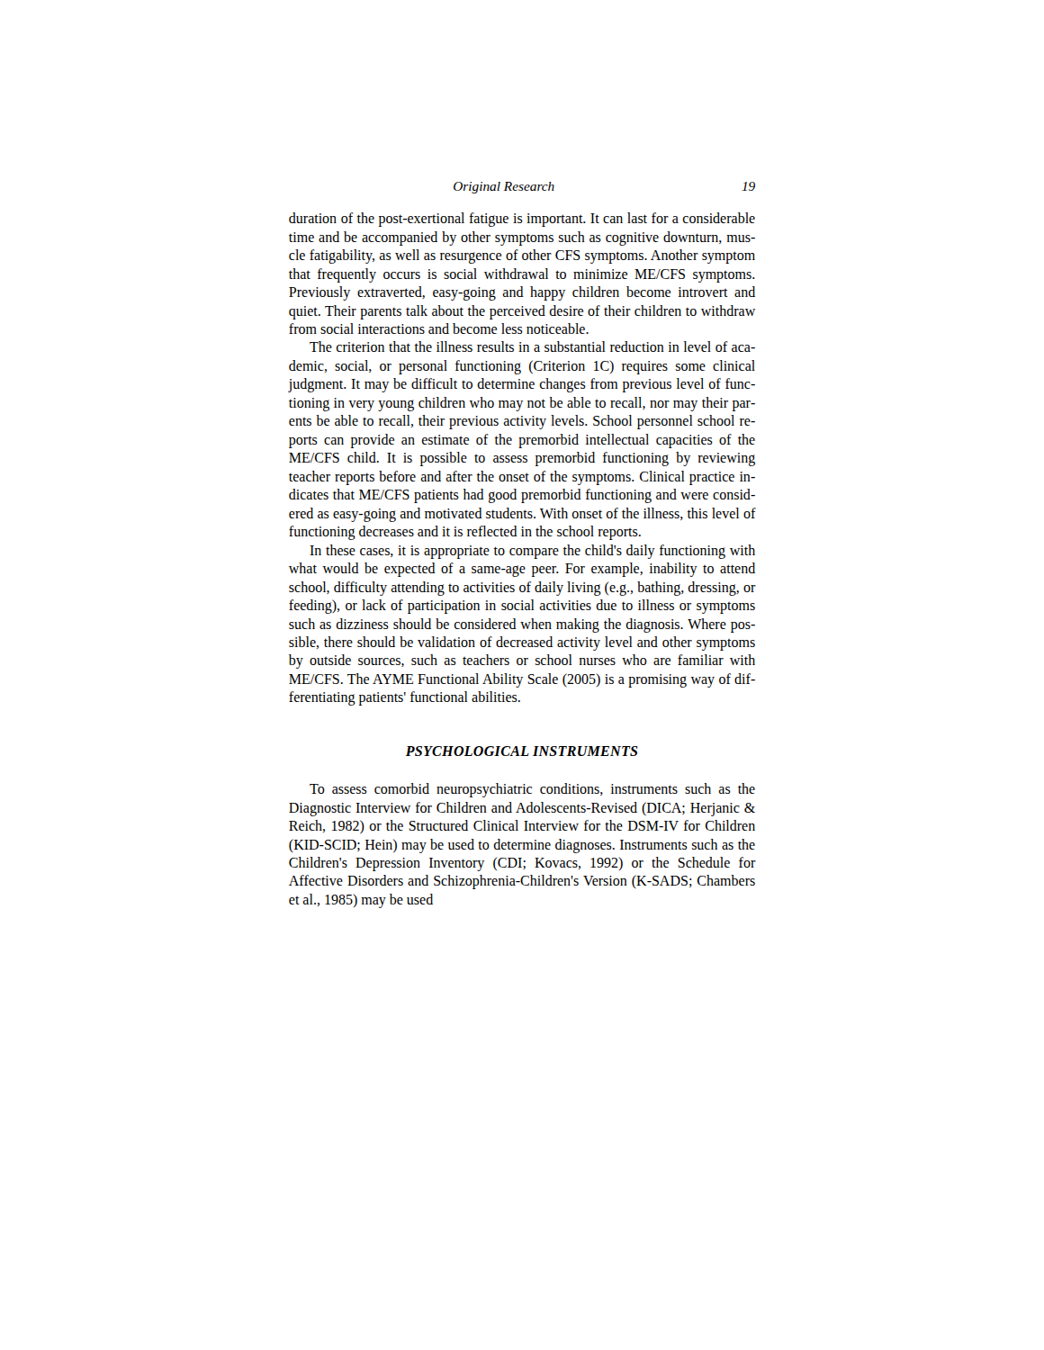Original Research 19
duration of the post-exertional fatigue is important. It can last for a considerable time and be accompanied by other symptoms such as cognitive downturn, muscle fatigability, as well as resurgence of other CFS symptoms. Another symptom that frequently occurs is social withdrawal to minimize ME/CFS symptoms. Previously extraverted, easy-going and happy children become introvert and quiet. Their parents talk about the perceived desire of their children to withdraw from social interactions and become less noticeable.
The criterion that the illness results in a substantial reduction in level of academic, social, or personal functioning (Criterion 1C) requires some clinical judgment. It may be difficult to determine changes from previous level of functioning in very young children who may not be able to recall, nor may their parents be able to recall, their previous activity levels. School personnel school reports can provide an estimate of the premorbid intellectual capacities of the ME/CFS child. It is possible to assess premorbid functioning by reviewing teacher reports before and after the onset of the symptoms. Clinical practice indicates that ME/CFS patients had good premorbid functioning and were considered as easy-going and motivated students. With onset of the illness, this level of functioning decreases and it is reflected in the school reports.
In these cases, it is appropriate to compare the child's daily functioning with what would be expected of a same-age peer. For example, inability to attend school, difficulty attending to activities of daily living (e.g., bathing, dressing, or feeding), or lack of participation in social activities due to illness or symptoms such as dizziness should be considered when making the diagnosis. Where possible, there should be validation of decreased activity level and other symptoms by outside sources, such as teachers or school nurses who are familiar with ME/CFS. The AYME Functional Ability Scale (2005) is a promising way of differentiating patients' functional abilities.
PSYCHOLOGICAL INSTRUMENTS
To assess comorbid neuropsychiatric conditions, instruments such as the Diagnostic Interview for Children and Adolescents-Revised (DICA; Herjanic & Reich, 1982) or the Structured Clinical Interview for the DSM-IV for Children (KID-SCID; Hein) may be used to determine diagnoses. Instruments such as the Children's Depression Inventory (CDI; Kovacs, 1992) or the Schedule for Affective Disorders and Schizophrenia-Children's Version (K-SADS; Chambers et al., 1985) may be used